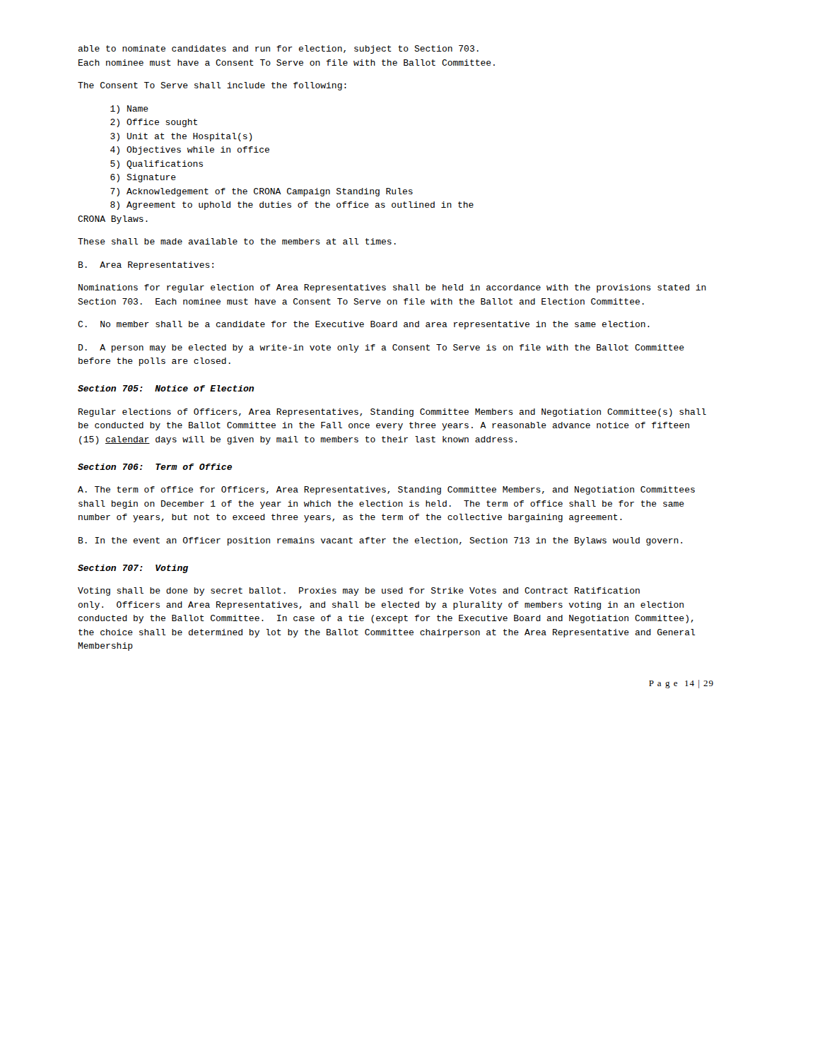able to nominate candidates and run for election, subject to Section 703.
Each nominee must have a Consent To Serve on file with the Ballot Committee.
The Consent To Serve shall include the following:
1) Name
2) Office sought
3) Unit at the Hospital(s)
4) Objectives while in office
5) Qualifications
6) Signature
7) Acknowledgement of the CRONA Campaign Standing Rules
8) Agreement to uphold the duties of the office as outlined in the
CRONA Bylaws.
These shall be made available to the members at all times.
B. Area Representatives:
Nominations for regular election of Area Representatives shall be held in accordance with the provisions stated in Section 703. Each nominee must have a Consent To Serve on file with the Ballot and Election Committee.
C. No member shall be a candidate for the Executive Board and area representative in the same election.
D. A person may be elected by a write-in vote only if a Consent To Serve is on file with the Ballot Committee before the polls are closed.
Section 705: Notice of Election
Regular elections of Officers, Area Representatives, Standing Committee Members and Negotiation Committee(s) shall be conducted by the Ballot Committee in the Fall once every three years. A reasonable advance notice of fifteen (15) calendar days will be given by mail to members to their last known address.
Section 706: Term of Office
A. The term of office for Officers, Area Representatives, Standing Committee Members, and Negotiation Committees shall begin on December 1 of the year in which the election is held. The term of office shall be for the same number of years, but not to exceed three years, as the term of the collective bargaining agreement.
B. In the event an Officer position remains vacant after the election, Section 713 in the Bylaws would govern.
Section 707: Voting
Voting shall be done by secret ballot. Proxies may be used for Strike Votes and Contract Ratification only. Officers and Area Representatives, and shall be elected by a plurality of members voting in an election conducted by the Ballot Committee. In case of a tie (except for the Executive Board and Negotiation Committee), the choice shall be determined by lot by the Ballot Committee chairperson at the Area Representative and General Membership
P a g e 14 | 29